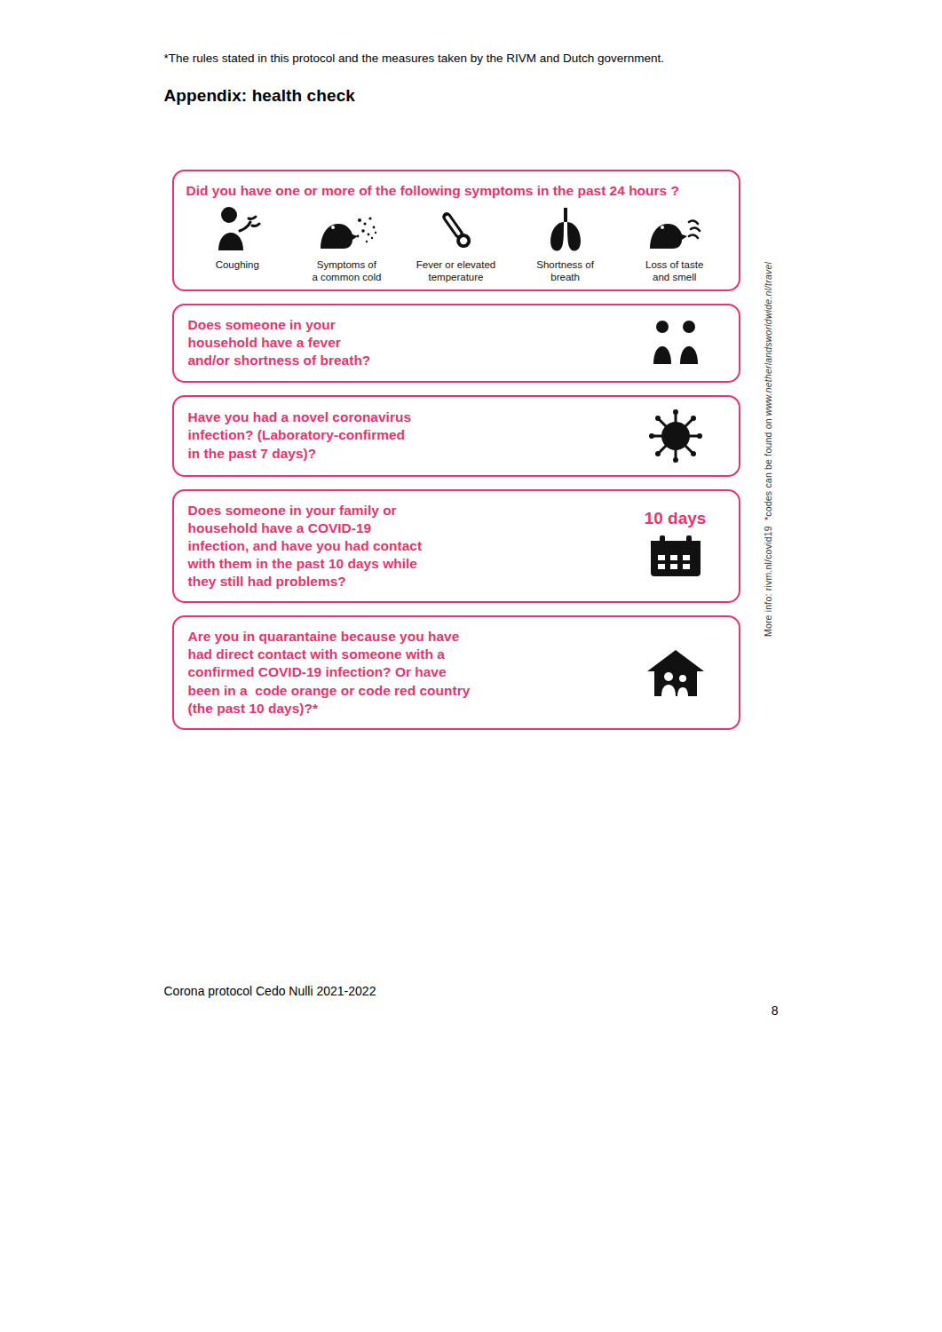*The rules stated in this protocol and the measures taken by the RIVM and Dutch government.
Appendix: health check
Did you have one or more of the following symptoms in the past 24 hours ?
Coughing
Symptoms of
a common cold
Fever or elevated
temperature
Shortness of
breath
Loss of taste
and smell
Does someone in your
household have a fever
and/or shortness of breath?
Have you had a novel coronavirus
infection? (Laboratory-confirmed
in the past 7 days)?
Does someone in your family or
household have a COVID-19
infection, and have you had contact
with them in the past 10 days while
they still had problems?
10 days
Are you in quarantaine because you have
had direct contact with someone with a
confirmed COVID-19 infection? Or have
been in a code orange or code red country
(the past 10 days)?*
More info: rivm.nl/covid19 *codes can be found on www.netherlandsworldwide.nl/travel
Corona protocol Cedo Nulli 2021-2022
8